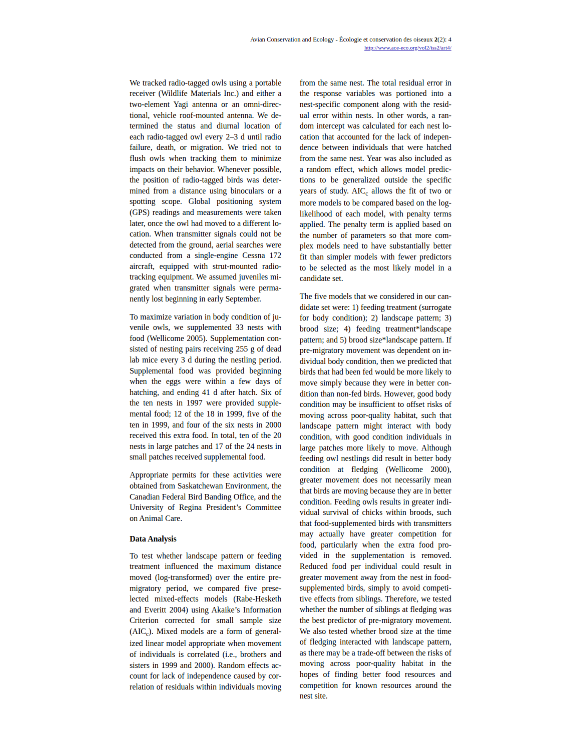Avian Conservation and Ecology - Écologie et conservation des oiseaux 2(2): 4
http://www.ace-eco.org/vol2/iss2/art4/
We tracked radio-tagged owls using a portable receiver (Wildlife Materials Inc.) and either a two-element Yagi antenna or an omni-directional, vehicle roof-mounted antenna. We determined the status and diurnal location of each radio-tagged owl every 2–3 d until radio failure, death, or migration. We tried not to flush owls when tracking them to minimize impacts on their behavior. Whenever possible, the position of radio-tagged birds was determined from a distance using binoculars or a spotting scope. Global positioning system (GPS) readings and measurements were taken later, once the owl had moved to a different location. When transmitter signals could not be detected from the ground, aerial searches were conducted from a single-engine Cessna 172 aircraft, equipped with strut-mounted radio-tracking equipment. We assumed juveniles migrated when transmitter signals were permanently lost beginning in early September.
To maximize variation in body condition of juvenile owls, we supplemented 33 nests with food (Wellicome 2005). Supplementation consisted of nesting pairs receiving 255 g of dead lab mice every 3 d during the nestling period. Supplemental food was provided beginning when the eggs were within a few days of hatching, and ending 41 d after hatch. Six of the ten nests in 1997 were provided supplemental food; 12 of the 18 in 1999, five of the ten in 1999, and four of the six nests in 2000 received this extra food. In total, ten of the 20 nests in large patches and 17 of the 24 nests in small patches received supplemental food.
Appropriate permits for these activities were obtained from Saskatchewan Environment, the Canadian Federal Bird Banding Office, and the University of Regina President’s Committee on Animal Care.
Data Analysis
To test whether landscape pattern or feeding treatment influenced the maximum distance moved (log-transformed) over the entire pre-migratory period, we compared five preselected mixed-effects models (Rabe-Hesketh and Everitt 2004) using Akaike’s Information Criterion corrected for small sample size (AICc). Mixed models are a form of generalized linear model appropriate when movement of individuals is correlated (i.e., brothers and sisters in 1999 and 2000). Random effects account for lack of independence caused by correlation of residuals within individuals moving from the same nest. The total residual error in the response variables was portioned into a nest-specific component along with the residual error within nests. In other words, a random intercept was calculated for each nest location that accounted for the lack of independence between individuals that were hatched from the same nest. Year was also included as a random effect, which allows model predictions to be generalized outside the specific years of study. AICc allows the fit of two or more models to be compared based on the log-likelihood of each model, with penalty terms applied. The penalty term is applied based on the number of parameters so that more complex models need to have substantially better fit than simpler models with fewer predictors to be selected as the most likely model in a candidate set.
The five models that we considered in our candidate set were: 1) feeding treatment (surrogate for body condition); 2) landscape pattern; 3) brood size; 4) feeding treatment*landscape pattern; and 5) brood size*landscape pattern. If pre-migratory movement was dependent on individual body condition, then we predicted that birds that had been fed would be more likely to move simply because they were in better condition than non-fed birds. However, good body condition may be insufficient to offset risks of moving across poor-quality habitat, such that landscape pattern might interact with body condition, with good condition individuals in large patches more likely to move. Although feeding owl nestlings did result in better body condition at fledging (Wellicome 2000), greater movement does not necessarily mean that birds are moving because they are in better condition. Feeding owls results in greater individual survival of chicks within broods, such that food-supplemented birds with transmitters may actually have greater competition for food, particularly when the extra food provided in the supplementation is removed. Reduced food per individual could result in greater movement away from the nest in food-supplemented birds, simply to avoid competitive effects from siblings. Therefore, we tested whether the number of siblings at fledging was the best predictor of pre-migratory movement. We also tested whether brood size at the time of fledging interacted with landscape pattern, as there may be a trade-off between the risks of moving across poor-quality habitat in the hopes of finding better food resources and competition for known resources around the nest site.